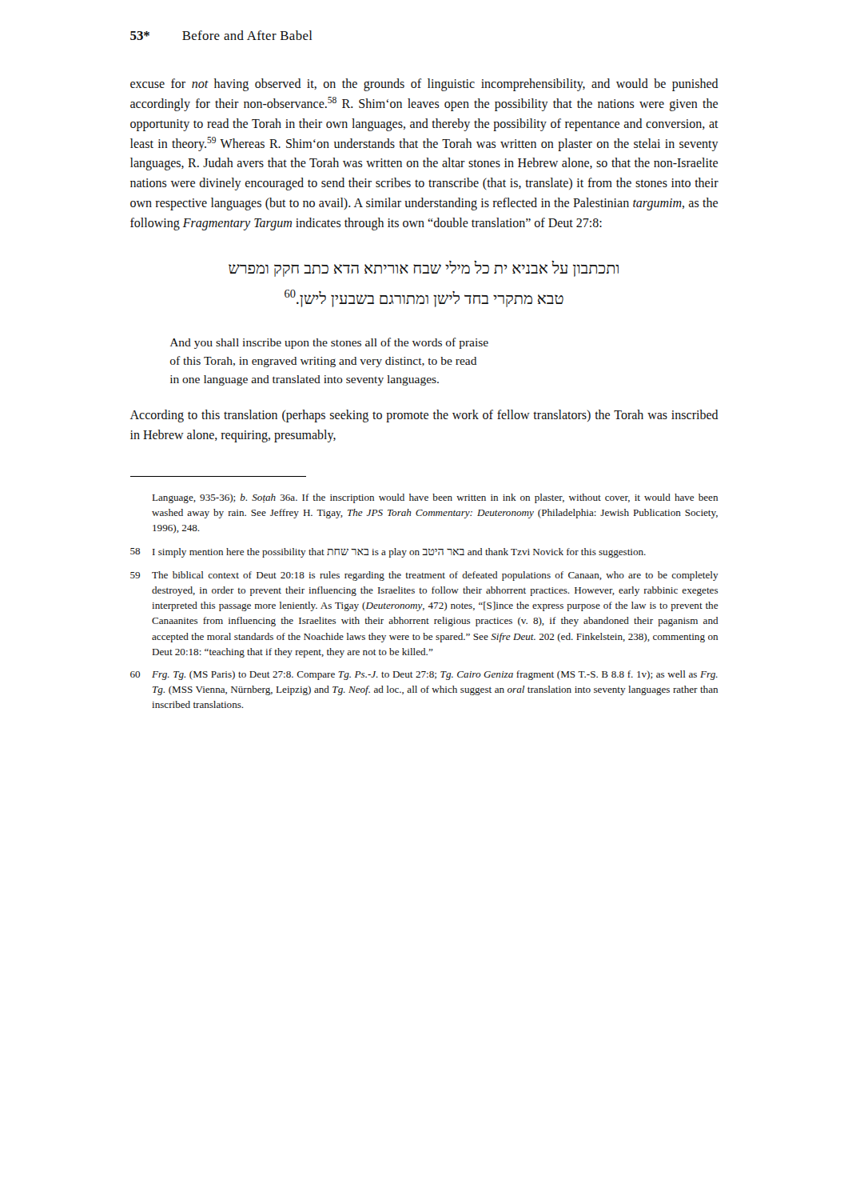53* Before and After Babel
excuse for not having observed it, on the grounds of linguistic incomprehensibility, and would be punished accordingly for their non-observance.58 R. Shimʻon leaves open the possibility that the nations were given the opportunity to read the Torah in their own languages, and thereby the possibility of repentance and conversion, at least in theory.59 Whereas R. Shimʻon understands that the Torah was written on plaster on the stelai in seventy languages, R. Judah avers that the Torah was written on the altar stones in Hebrew alone, so that the non-Israelite nations were divinely encouraged to send their scribes to transcribe (that is, translate) it from the stones into their own respective languages (but to no avail). A similar understanding is reflected in the Palestinian targumim, as the following Fragmentary Targum indicates through its own “double translation” of Deut 27:8:
ותכתבון על אבניא ית כל מילי שבח אוריתא הדא כתב חקק ומפרש
טבא מתקרי בחד לישן ומתורגם בשבעין לישן.60
And you shall inscribe upon the stones all of the words of praise
of this Torah, in engraved writing and very distinct, to be read
in one language and translated into seventy languages.
According to this translation (perhaps seeking to promote the work of fellow translators) the Torah was inscribed in Hebrew alone, requiring, presumably,
Language, 935-36); b. Soṭah 36a. If the inscription would have been written in ink on plaster, without cover, it would have been washed away by rain. See Jeffrey H. Tigay, The JPS Torah Commentary: Deuteronomy (Philadelphia: Jewish Publication Society, 1996), 248.
58 I simply mention here the possibility that באר שחת is a play on באר היטב and thank Tzvi Novick for this suggestion.
59 The biblical context of Deut 20:18 is rules regarding the treatment of defeated populations of Canaan, who are to be completely destroyed, in order to prevent their influencing the Israelites to follow their abhorrent practices. However, early rabbinic exegetes interpreted this passage more leniently. As Tigay (Deuteronomy, 472) notes, “[S]ince the express purpose of the law is to prevent the Canaanites from influencing the Israelites with their abhorrent religious practices (v. 8), if they abandoned their paganism and accepted the moral standards of the Noachide laws they were to be spared.” See Sifre Deut. 202 (ed. Finkelstein, 238), commenting on Deut 20:18: “teaching that if they repent, they are not to be killed.”
60 Frg. Tg. (MS Paris) to Deut 27:8. Compare Tg. Ps.-J. to Deut 27:8; Tg. Cairo Geniza fragment (MS T.-S. B 8.8 f. 1v); as well as Frg. Tg. (MSS Vienna, Nürnberg, Leipzig) and Tg. Neof. ad loc., all of which suggest an oral translation into seventy languages rather than inscribed translations.